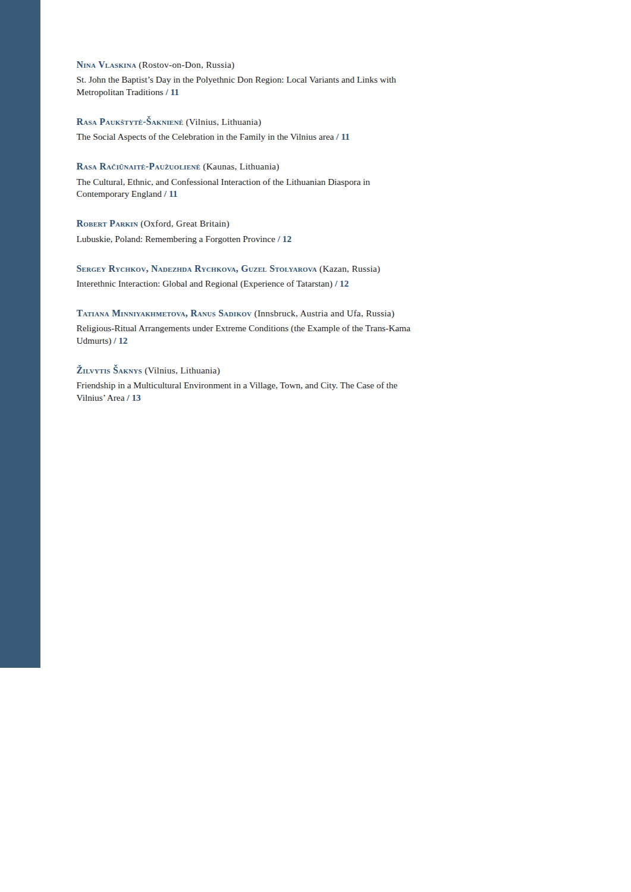Nina Vlaskina (Rostov-on-Don, Russia)
St. John the Baptist’s Day in the Polyethnic Don Region: Local Variants and Links with Metropolitan Traditions / 11
Rasa Paukštytė-Šaknienė (Vilnius, Lithuania)
The Social Aspects of the Celebration in the Family in the Vilnius area / 11
Rasa Račiūnaitė-Paužuolienė (Kaunas, Lithuania)
The Cultural, Ethnic, and Confessional Interaction of the Lithuanian Diaspora in Contemporary England / 11
Robert Parkin (Oxford, Great Britain)
Lubuskie, Poland: Remembering a Forgotten Province / 12
Sergey Rychkov, Nadezhda Rychkova, Guzel Stolyarova (Kazan, Russia)
Interethnic Interaction: Global and Regional (Experience of Tatarstan) / 12
Tatiana Minniyakhmetova, Ranus Sadikov (Innsbruck, Austria and Ufa, Russia)
Religious-Ritual Arrangements under Extreme Conditions (the Example of the Trans-Kama Udmurts) / 12
Žilvytis Šaknys (Vilnius, Lithuania)
Friendship in a Multicultural Environment in a Village, Town, and City. The Case of the Vilnius’ Area / 13